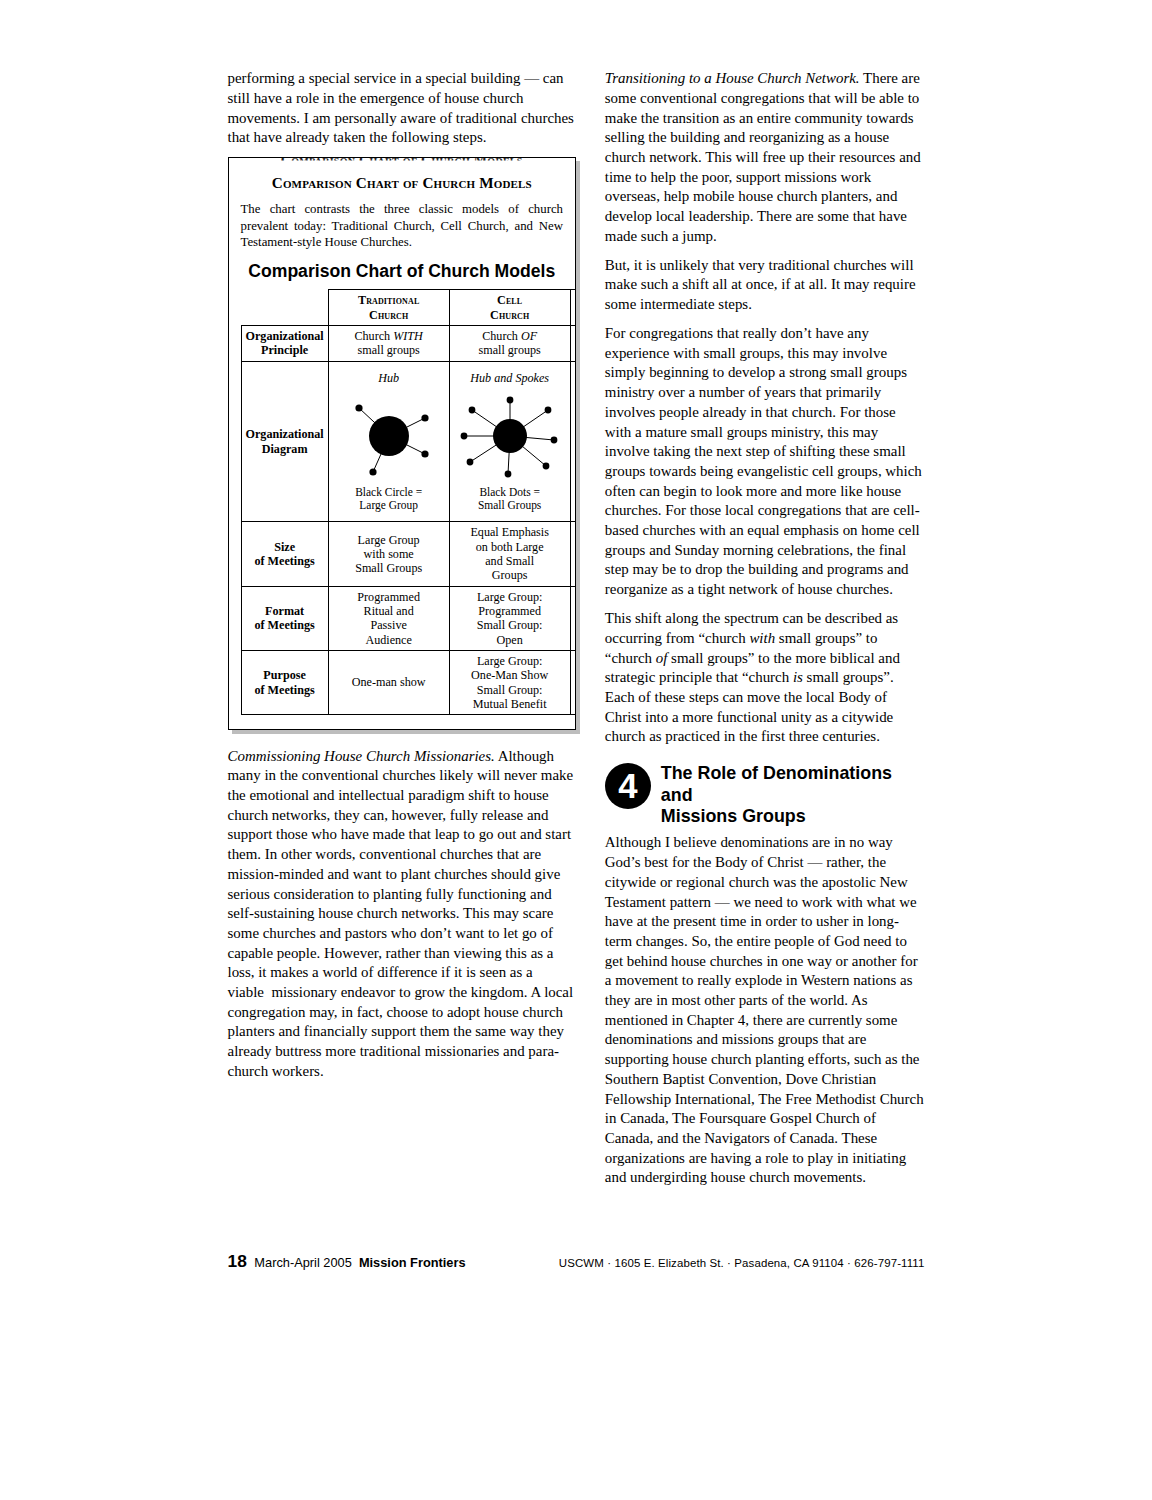performing a special service in a special building — can still have a role in the emergence of house church movements. I am personally aware of traditional churches that have already taken the following steps.
Comparison Chart of Church Models
Comparison Chart of Church Models
The chart contrasts the three classic models of church prevalent today: Traditional Church, Cell Church, and New Testament-style House Churches.
Comparison Chart of Church Models
| | Traditional Church | Cell Church | House Churches |
| --- | --- | --- | --- |
| Organizational Principle | Church WITH small groups | Church OF small groups | Church IS small groups |
| Organizational Diagram | Hub Black Circle = Large Group | Hub and Spokes Black Dots = Small Groups | Network Black Dots = House Churches |
| Size of Meetings | Large Group with some Small Groups | Equal Emphasis on both Large and Small Groups | Small Groups: Primary HC Network: Supplement |
| Format of Meetings | Programmed Ritual and Passive Audience | Large Group: Programmed Small Group: Open | Open: Participatory and Interactive |
| Purpose of Meetings | One-man show | Large Group: One-Man Show Small Group: Mutual Benefit | Mutual Benefit |
Commissioning House Church Missionaries. Although many in the conventional churches likely will never make the emotional and intellectual paradigm shift to house church networks, they can, however, fully release and support those who have made that leap to go out and start them. In other words, conventional churches that are mission-minded and want to plant churches should give serious consideration to planting fully functioning and self-sustaining house church networks. This may scare some churches and pastors who don’t want to let go of capable people. However, rather than viewing this as a loss, it makes a world of difference if it is seen as a viable missionary endeavor to grow the kingdom. A local congregation may, in fact, choose to adopt house church planters and financially support them the same way they already buttress more traditional missionaries and para-church workers.
Transitioning to a House Church Network. There are some conventional congregations that will be able to make the transition as an entire community towards selling the building and reorganizing as a house church network. This will free up their resources and time to help the poor, support missions work overseas, help mobile house church planters, and develop local leadership. There are some that have made such a jump.
But, it is unlikely that very traditional churches will make such a shift all at once, if at all. It may require some intermediate steps.
For congregations that really don’t have any experience with small groups, this may involve simply beginning to develop a strong small groups ministry over a number of years that primarily involves people already in that church. For those with a mature small groups ministry, this may involve taking the next step of shifting these small groups towards being evangelistic cell groups, which often can begin to look more and more like house churches. For those local congregations that are cell-based churches with an equal emphasis on home cell groups and Sunday morning celebrations, the final step may be to drop the building and programs and reorganize as a tight network of house churches.
This shift along the spectrum can be described as occurring from “church with small groups” to “church of small groups” to the more biblical and strategic principle that “church is small groups”. Each of these steps can move the local Body of Christ into a more functional unity as a citywide church as practiced in the first three centuries.
4
The Role of Denominations and
Missions Groups
Although I believe denominations are in no way God’s best for the Body of Christ — rather, the citywide or regional church was the apostolic New Testament pattern — we need to work with what we have at the present time in order to usher in long-term changes. So, the entire people of God need to get behind house churches in one way or another for a movement to really explode in Western nations as they are in most other parts of the world. As mentioned in Chapter 4, there are currently some denominations and missions groups that are supporting house church planting efforts, such as the Southern Baptist Convention, Dove Christian Fellowship International, The Free Methodist Church in Canada, The Foursquare Gospel Church of Canada, and the Navigators of Canada. These organizations are having a role to play in initiating and undergirding house church movements.
18 March-April 2005 Mission Frontiers
USCWM · 1605 E. Elizabeth St. · Pasadena, CA 91104 · 626-797-1111